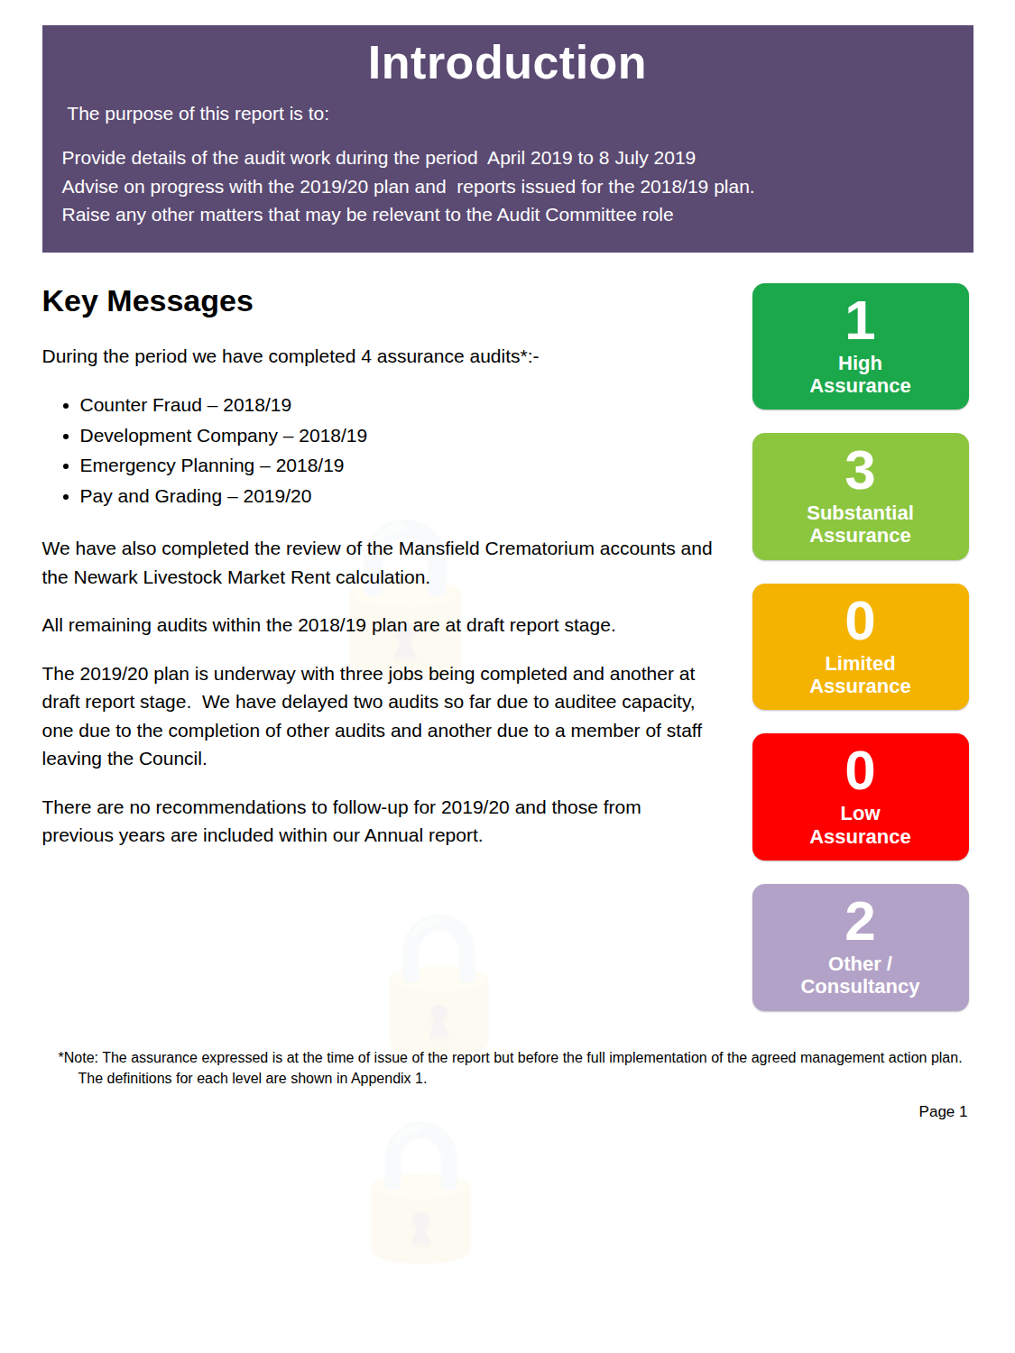Introduction
The purpose of this report is to:
Provide details of the audit work during the period April 2019 to 8 July 2019
Advise on progress with the 2019/20 plan and reports issued for the 2018/19 plan.
Raise any other matters that may be relevant to the Audit Committee role
🔒 🔒 🔒
Key Messages
During the period we have completed 4 assurance audits*:-
Counter Fraud – 2018/19
Development Company – 2018/19
Emergency Planning – 2018/19
Pay and Grading – 2019/20
We have also completed the review of the Mansfield Crematorium accounts and the Newark Livestock Market Rent calculation.
All remaining audits within the 2018/19 plan are at draft report stage.
The 2019/20 plan is underway with three jobs being completed and another at draft report stage. We have delayed two audits so far due to auditee capacity, one due to the completion of other audits and another due to a member of staff leaving the Council.
There are no recommendations to follow-up for 2019/20 and those from previous years are included within our Annual report.
1 High
Assurance
3 Substantial
Assurance
0 Limited
Assurance
0 Low
Assurance
2 Other /
Consultancy
*Note: The assurance expressed is at the time of issue of the report but before the full implementation of the agreed management action plan. The definitions for each level are shown in Appendix 1.
Page 1